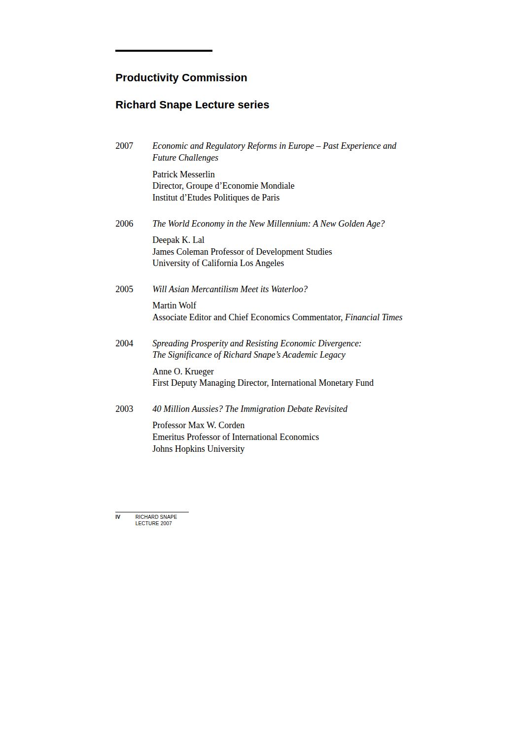Productivity Commission
Richard Snape Lecture series
2007
Economic and Regulatory Reforms in Europe – Past Experience and Future Challenges
Patrick Messerlin Director, Groupe d’Economie Mondiale Institut d’Etudes Politiques de Paris
2006
The World Economy in the New Millennium: A New Golden Age?
Deepak K. Lal James Coleman Professor of Development Studies University of California Los Angeles
2005
Will Asian Mercantilism Meet its Waterloo?
Martin Wolf Associate Editor and Chief Economics Commentator, Financial Times
2004
Spreading Prosperity and Resisting Economic Divergence:
The Significance of Richard Snape’s Academic Legacy
Anne O. Krueger First Deputy Managing Director, International Monetary Fund
2003
40 Million Aussies? The Immigration Debate Revisited
Professor Max W. Corden Emeritus Professor of International Economics Johns Hopkins University
IV RICHARD SNAPE
LECTURE 2007